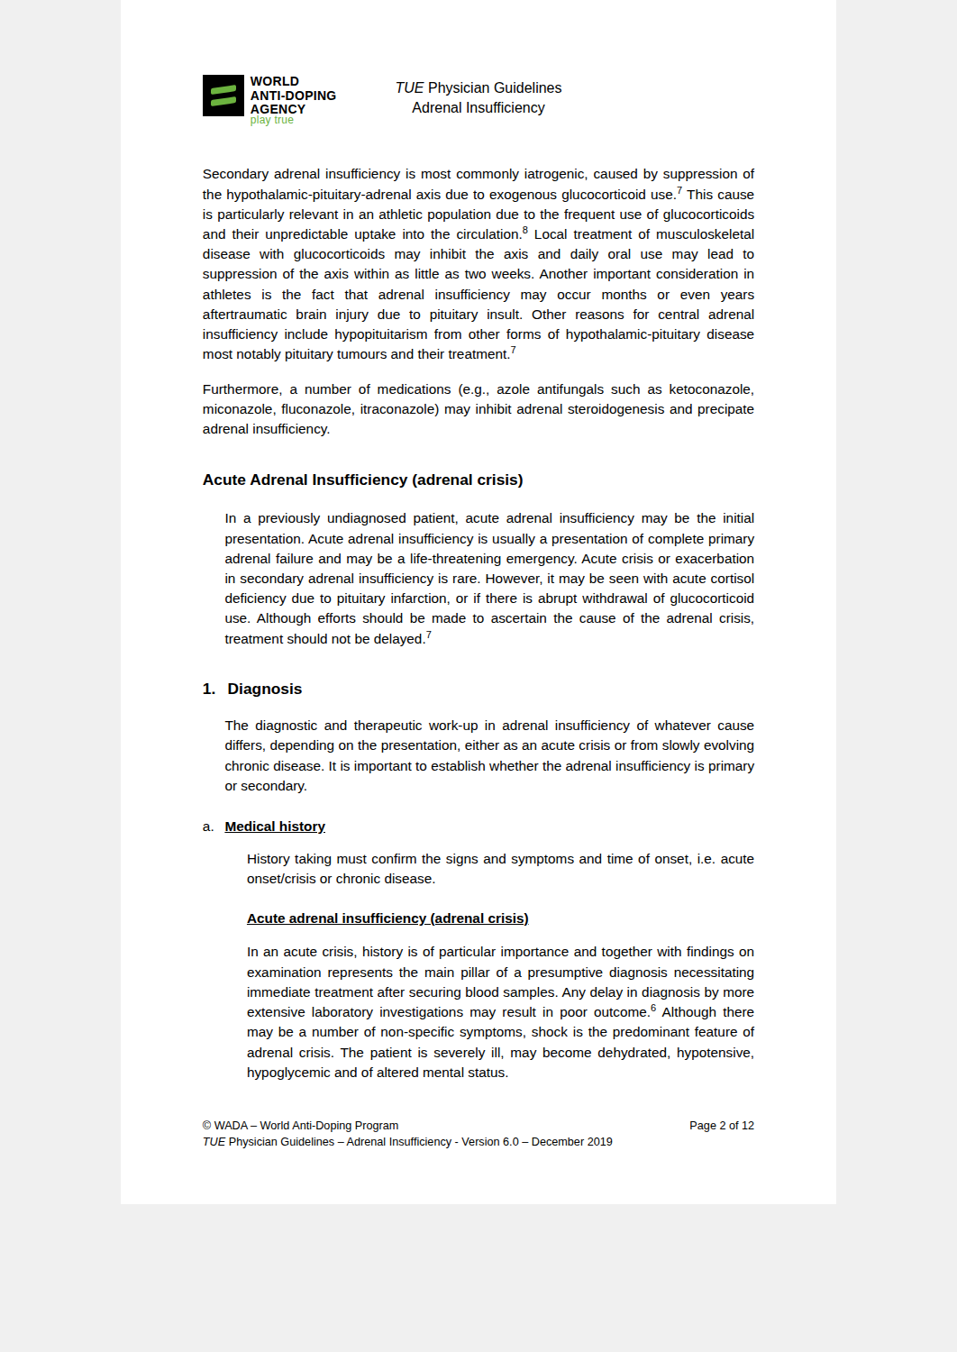World Anti-Doping Agency play true
TUE Physician Guidelines
Adrenal Insufficiency
Secondary adrenal insufficiency is most commonly iatrogenic, caused by suppression of the hypothalamic-pituitary-adrenal axis due to exogenous glucocorticoid use.7 This cause is particularly relevant in an athletic population due to the frequent use of glucocorticoids and their unpredictable uptake into the circulation.8 Local treatment of musculoskeletal disease with glucocorticoids may inhibit the axis and daily oral use may lead to suppression of the axis within as little as two weeks. Another important consideration in athletes is the fact that adrenal insufficiency may occur months or even years aftertraumatic brain injury due to pituitary insult. Other reasons for central adrenal insufficiency include hypopituitarism from other forms of hypothalamic-pituitary disease most notably pituitary tumours and their treatment.7
Furthermore, a number of medications (e.g., azole antifungals such as ketoconazole, miconazole, fluconazole, itraconazole) may inhibit adrenal steroidogenesis and precipate adrenal insufficiency.
Acute Adrenal Insufficiency (adrenal crisis)
In a previously undiagnosed patient, acute adrenal insufficiency may be the initial presentation. Acute adrenal insufficiency is usually a presentation of complete primary adrenal failure and may be a life-threatening emergency. Acute crisis or exacerbation in secondary adrenal insufficiency is rare. However, it may be seen with acute cortisol deficiency due to pituitary infarction, or if there is abrupt withdrawal of glucocorticoid use. Although efforts should be made to ascertain the cause of the adrenal crisis, treatment should not be delayed.7
1. Diagnosis
The diagnostic and therapeutic work-up in adrenal insufficiency of whatever cause differs, depending on the presentation, either as an acute crisis or from slowly evolving chronic disease. It is important to establish whether the adrenal insufficiency is primary or secondary.
a. Medical history
History taking must confirm the signs and symptoms and time of onset, i.e. acute onset/crisis or chronic disease.
Acute adrenal insufficiency (adrenal crisis)
In an acute crisis, history is of particular importance and together with findings on examination represents the main pillar of a presumptive diagnosis necessitating immediate treatment after securing blood samples. Any delay in diagnosis by more extensive laboratory investigations may result in poor outcome.6 Although there may be a number of non-specific symptoms, shock is the predominant feature of adrenal crisis. The patient is severely ill, may become dehydrated, hypotensive, hypoglycemic and of altered mental status.
© WADA – World Anti-Doping Program
Page 2 of 12
TUE Physician Guidelines – Adrenal Insufficiency - Version 6.0 – December 2019